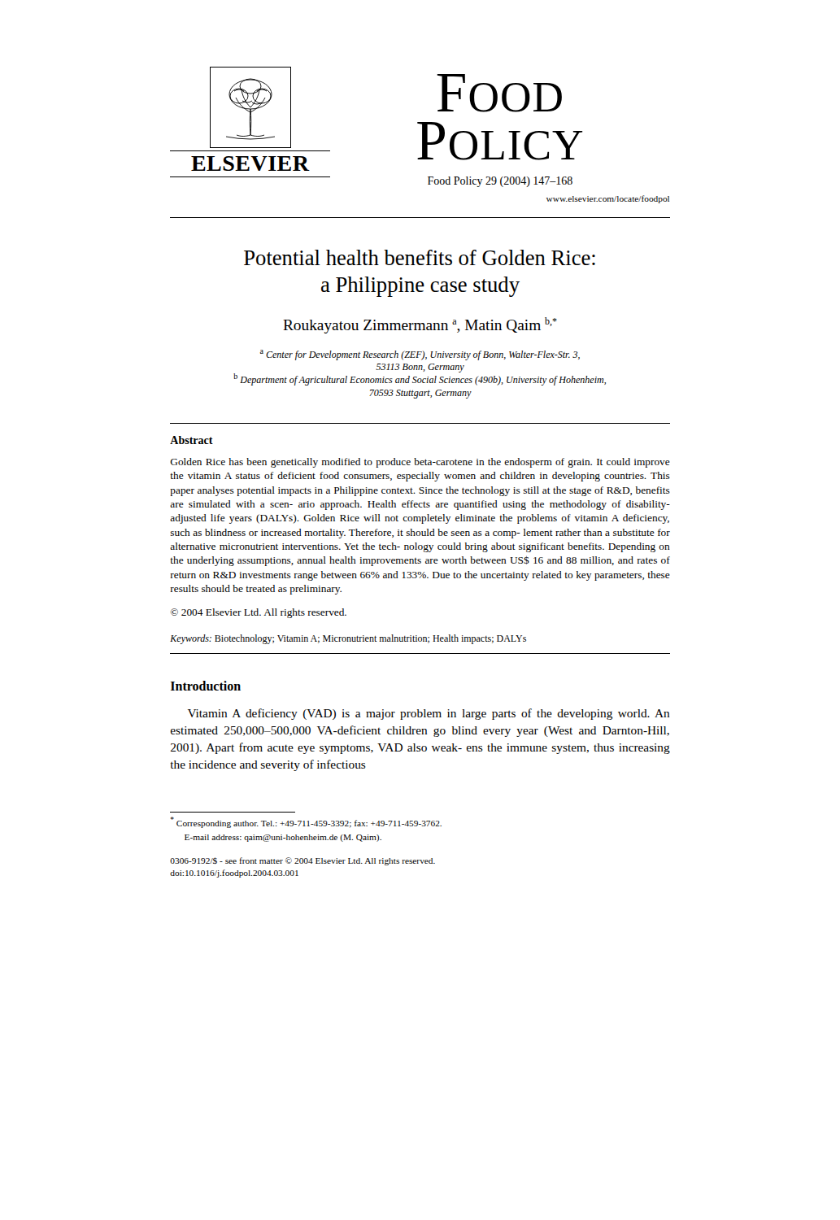ELSEVIER
FOOD POLICY
Food Policy 29 (2004) 147–168
www.elsevier.com/locate/foodpol
Potential health benefits of Golden Rice:
a Philippine case study
Roukayatou Zimmermann a, Matin Qaim b,*
a Center for Development Research (ZEF), University of Bonn, Walter-Flex-Str. 3,
53113 Bonn, Germany
b Department of Agricultural Economics and Social Sciences (490b), University of Hohenheim,
70593 Stuttgart, Germany
Abstract
Golden Rice has been genetically modified to produce beta-carotene in the endosperm of grain. It could improve the vitamin A status of deficient food consumers, especially women and children in developing countries. This paper analyses potential impacts in a Philippine context. Since the technology is still at the stage of R&D, benefits are simulated with a scen- ario approach. Health effects are quantified using the methodology of disability-adjusted life years (DALYs). Golden Rice will not completely eliminate the problems of vitamin A deficiency, such as blindness or increased mortality. Therefore, it should be seen as a comp- lement rather than a substitute for alternative micronutrient interventions. Yet the tech- nology could bring about significant benefits. Depending on the underlying assumptions, annual health improvements are worth between US$ 16 and 88 million, and rates of return on R&D investments range between 66% and 133%. Due to the uncertainty related to key parameters, these results should be treated as preliminary.
© 2004 Elsevier Ltd. All rights reserved.
Keywords: Biotechnology; Vitamin A; Micronutrient malnutrition; Health impacts; DALYs
Introduction
Vitamin A deficiency (VAD) is a major problem in large parts of the developing world. An estimated 250,000–500,000 VA-deficient children go blind every year (West and Darnton-Hill, 2001). Apart from acute eye symptoms, VAD also weak- ens the immune system, thus increasing the incidence and severity of infectious
* Corresponding author. Tel.: +49-711-459-3392; fax: +49-711-459-3762.
E-mail address: qaim@uni-hohenheim.de (M. Qaim).
0306-9192/$ - see front matter © 2004 Elsevier Ltd. All rights reserved.
doi:10.1016/j.foodpol.2004.03.001